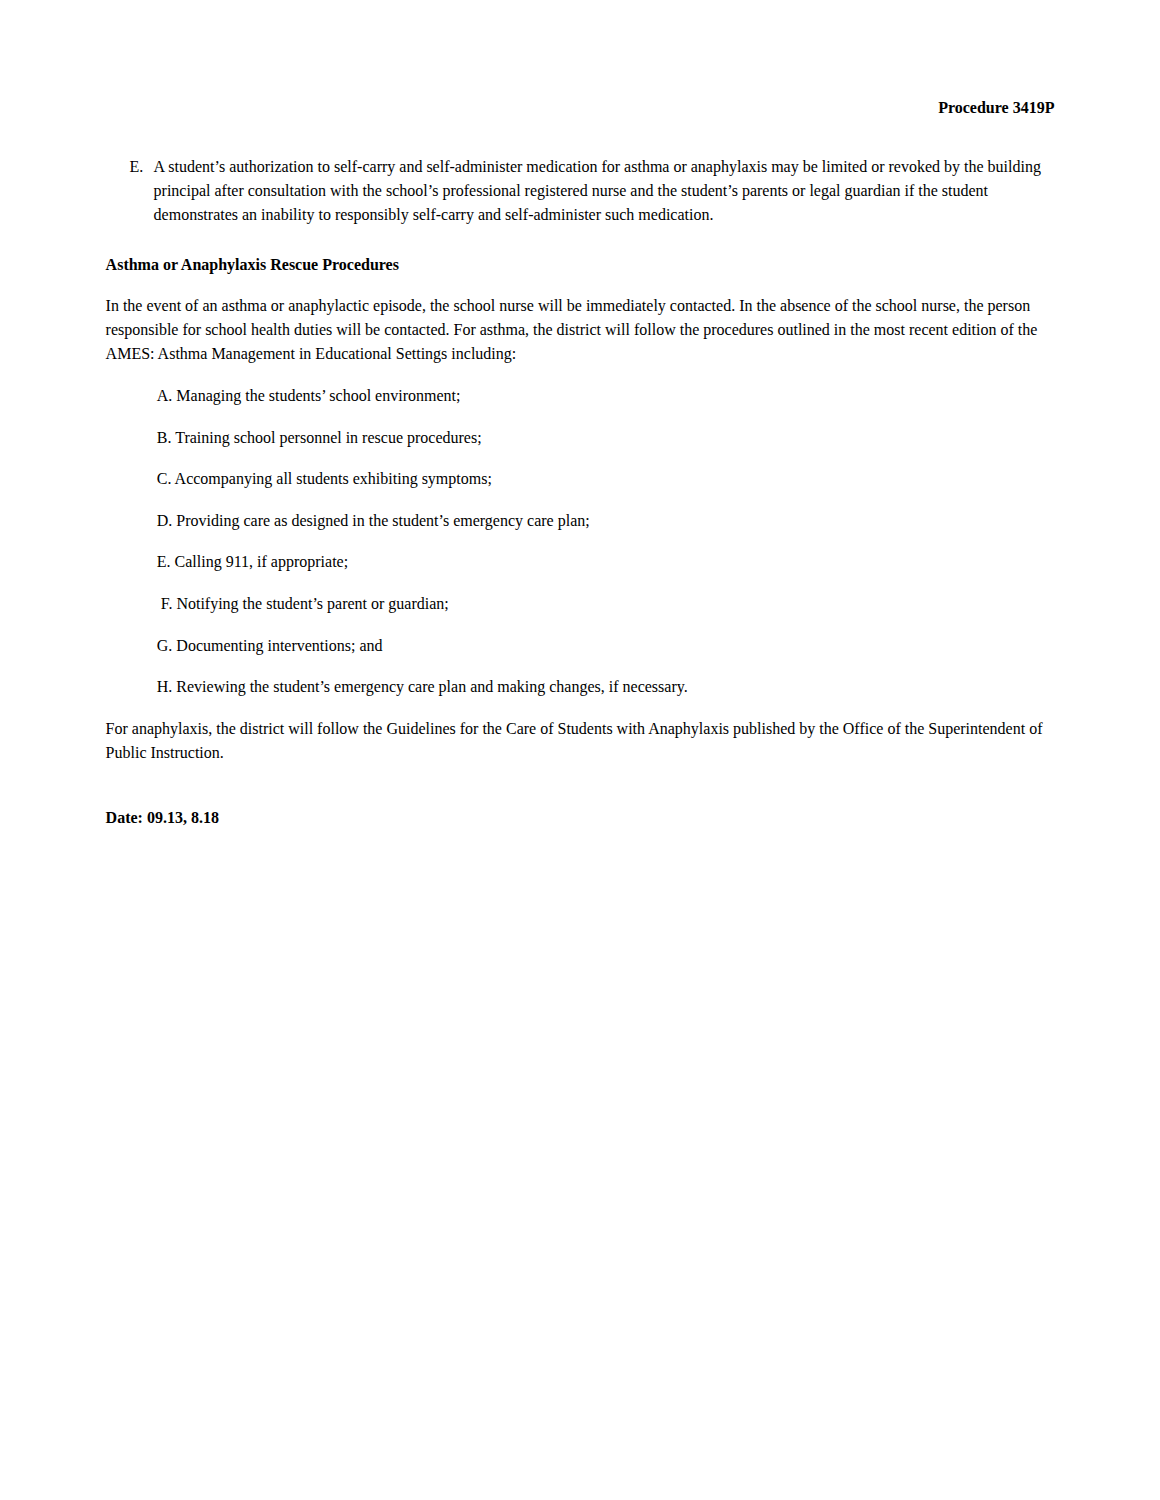Procedure 3419P
A student’s authorization to self-carry and self-administer medication for asthma or anaphylaxis may be limited or revoked by the building principal after consultation with the school’s professional registered nurse and the student’s parents or legal guardian if the student demonstrates an inability to responsibly self-carry and self-administer such medication.
Asthma or Anaphylaxis Rescue Procedures
In the event of an asthma or anaphylactic episode, the school nurse will be immediately contacted. In the absence of the school nurse, the person responsible for school health duties will be contacted. For asthma, the district will follow the procedures outlined in the most recent edition of the AMES: Asthma Management in Educational Settings including:
A. Managing the students’ school environment;
B. Training school personnel in rescue procedures;
C. Accompanying all students exhibiting symptoms;
D. Providing care as designed in the student’s emergency care plan;
E. Calling 911, if appropriate;
F. Notifying the student’s parent or guardian;
G. Documenting interventions; and
H. Reviewing the student’s emergency care plan and making changes, if necessary.
For anaphylaxis, the district will follow the Guidelines for the Care of Students with Anaphylaxis published by the Office of the Superintendent of Public Instruction.
Date: 09.13, 8.18